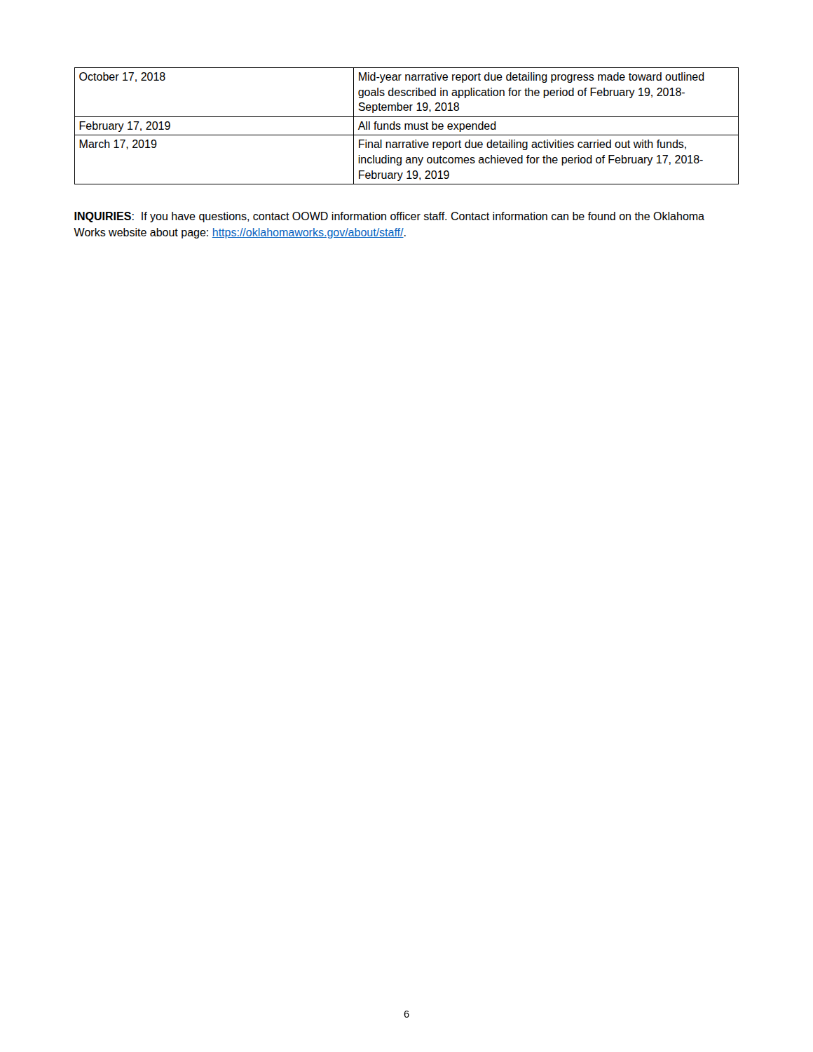| October 17, 2018 | Mid-year narrative report due detailing progress made toward outlined goals described in application for the period of February 19, 2018-September 19, 2018 |
| February 17, 2019 | All funds must be expended |
| March 17, 2019 | Final narrative report due detailing activities carried out with funds, including any outcomes achieved for the period of February 17, 2018-February 19, 2019 |
INQUIRIES: If you have questions, contact OOWD information officer staff. Contact information can be found on the Oklahoma Works website about page: https://oklahomaworks.gov/about/staff/.
6